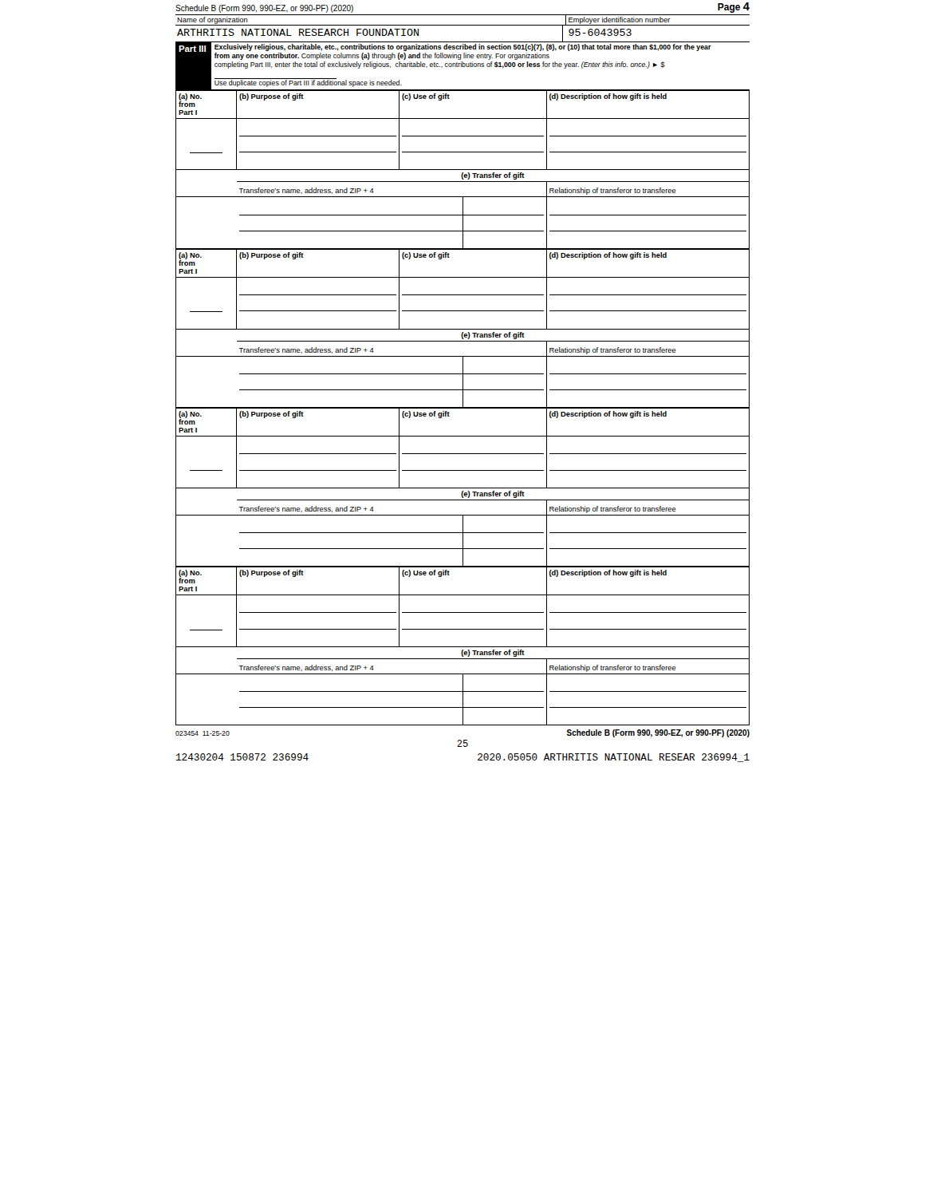Schedule B (Form 990, 990-EZ, or 990-PF) (2020)
Page 4
Name of organization
Employer identification number
ARTHRITIS NATIONAL RESEARCH FOUNDATION
95-6043953
Part III
Exclusively religious, charitable, etc., contributions to organizations described in section 501(c)(7), (8), or (10) that total more than $1,000 for the year
from any one contributor. Complete columns (a) through (e) and the following line entry. For organizations
completing Part III, enter the total of exclusively religious, charitable, etc., contributions of $1,000 or less for the year. (Enter this info. once.) ► $
Use duplicate copies of Part III if additional space is needed.
| (a) No. from Part I | (b) Purpose of gift | (c) Use of gift | (d) Description of how gift is held |
| | (e) Transfer of gift |
| | Transferee's name, address, and ZIP + 4 | Relationship of transferor to transferee |
| (a) No. from Part I | (b) Purpose of gift | (c) Use of gift | (d) Description of how gift is held |
| | (e) Transfer of gift |
| | Transferee's name, address, and ZIP + 4 | Relationship of transferor to transferee |
| (a) No. from Part I | (b) Purpose of gift | (c) Use of gift | (d) Description of how gift is held |
| | (e) Transfer of gift |
| | Transferee's name, address, and ZIP + 4 | Relationship of transferor to transferee |
| (a) No. from Part I | (b) Purpose of gift | (c) Use of gift | (d) Description of how gift is held |
| | (e) Transfer of gift |
| | Transferee's name, address, and ZIP + 4 | Relationship of transferor to transferee |
023454 11-25-20
Schedule B (Form 990, 990-EZ, or 990-PF) (2020)
25
12430204 150872 236994
2020.05050 ARTHRITIS NATIONAL RESEAR 236994_1